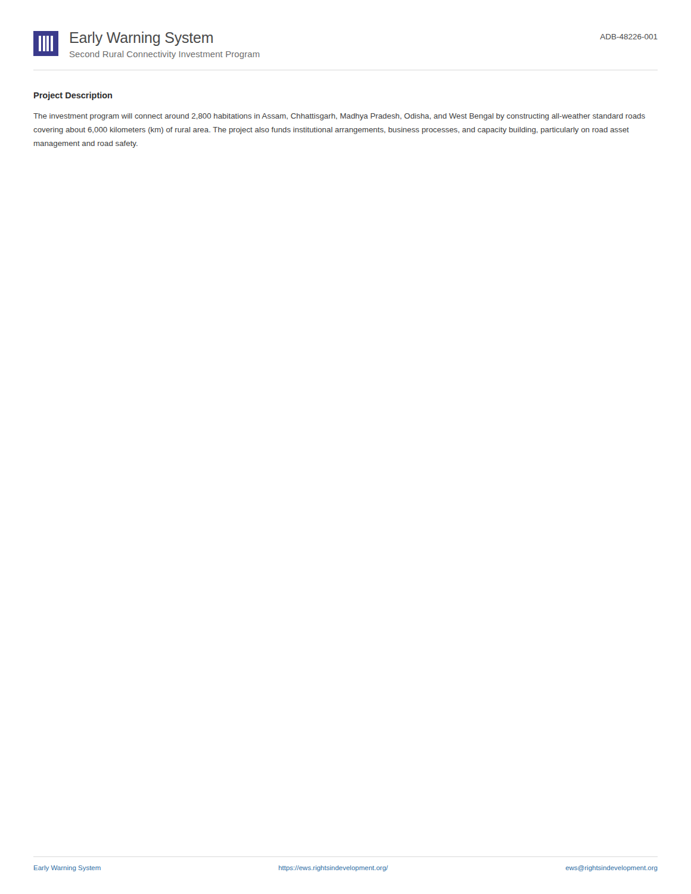Early Warning System
Second Rural Connectivity Investment Program
ADB-48226-001
Project Description
The investment program will connect around 2,800 habitations in Assam, Chhattisgarh, Madhya Pradesh, Odisha, and West Bengal by constructing all-weather standard roads covering about 6,000 kilometers (km) of rural area. The project also funds institutional arrangements, business processes, and capacity building, particularly on road asset management and road safety.
Early Warning System
https://ews.rightsindevelopment.org/
ews@rightsindevelopment.org